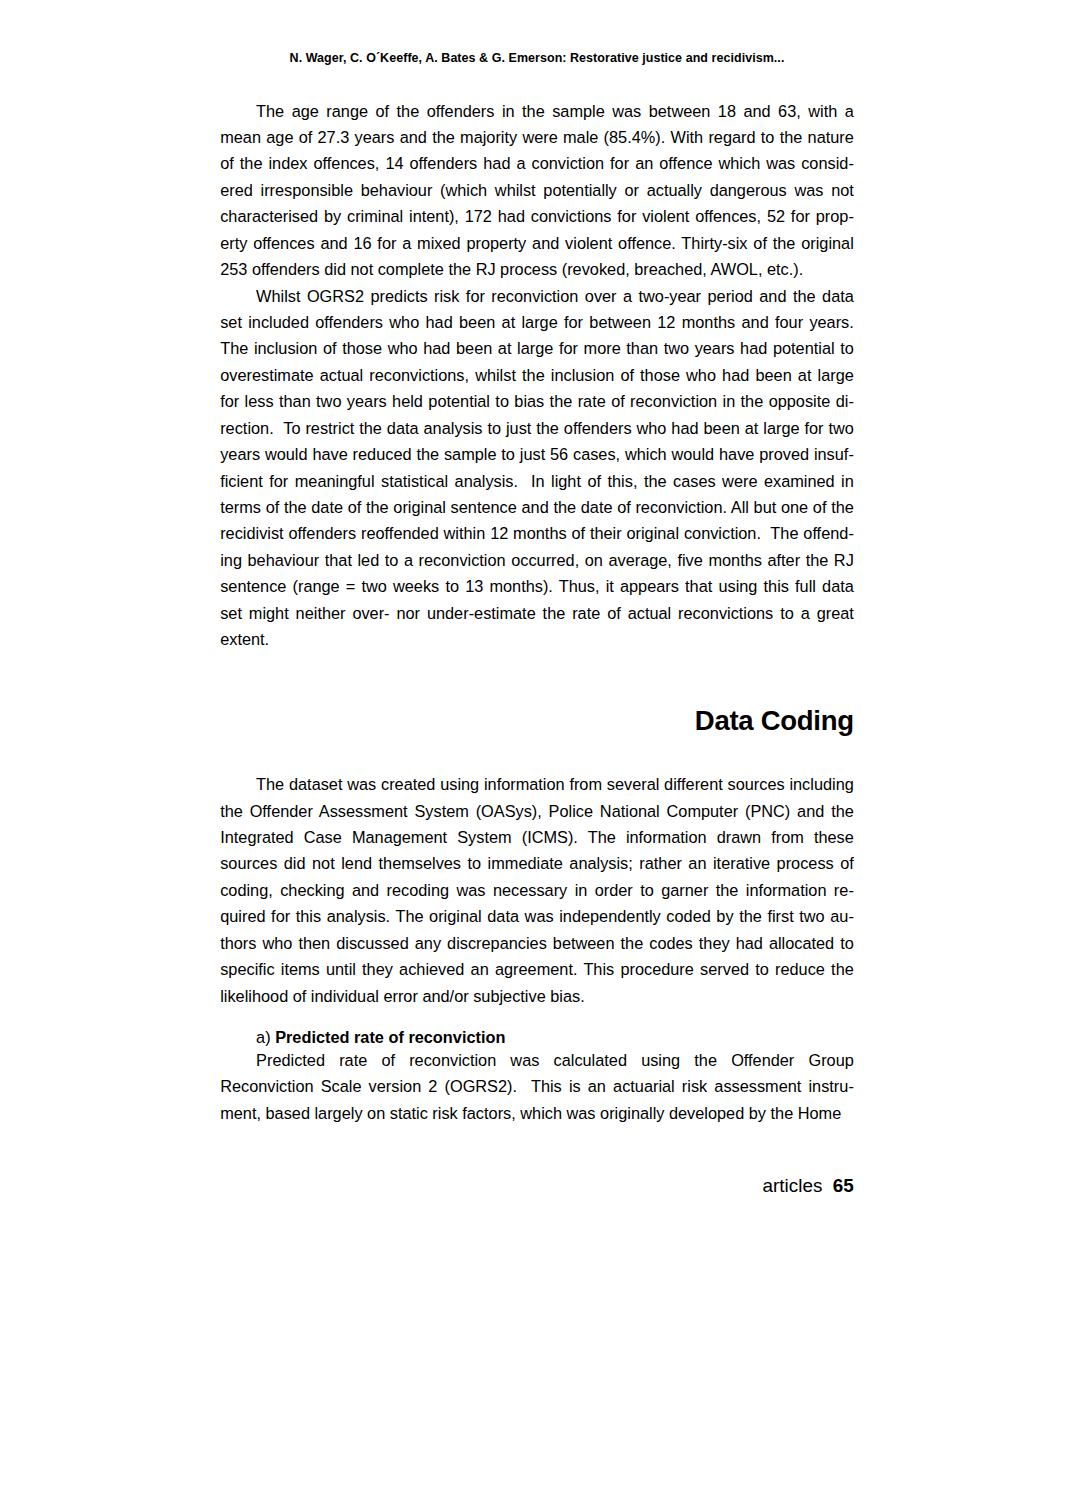N. Wager, C. O´Keeffe, A. Bates & G. Emerson: Restorative justice and recidivism...
The age range of the offenders in the sample was between 18 and 63, with a mean age of 27.3 years and the majority were male (85.4%). With regard to the nature of the index offences, 14 offenders had a conviction for an offence which was considered irresponsible behaviour (which whilst potentially or actually dangerous was not characterised by criminal intent), 172 had convictions for violent offences, 52 for property offences and 16 for a mixed property and violent offence. Thirty-six of the original 253 offenders did not complete the RJ process (revoked, breached, AWOL, etc.).
Whilst OGRS2 predicts risk for reconviction over a two-year period and the data set included offenders who had been at large for between 12 months and four years. The inclusion of those who had been at large for more than two years had potential to overestimate actual reconvictions, whilst the inclusion of those who had been at large for less than two years held potential to bias the rate of reconviction in the opposite direction. To restrict the data analysis to just the offenders who had been at large for two years would have reduced the sample to just 56 cases, which would have proved insufficient for meaningful statistical analysis. In light of this, the cases were examined in terms of the date of the original sentence and the date of reconviction. All but one of the recidivist offenders reoffended within 12 months of their original conviction. The offending behaviour that led to a reconviction occurred, on average, five months after the RJ sentence (range = two weeks to 13 months). Thus, it appears that using this full data set might neither over- nor under-estimate the rate of actual reconvictions to a great extent.
Data Coding
The dataset was created using information from several different sources including the Offender Assessment System (OASys), Police National Computer (PNC) and the Integrated Case Management System (ICMS). The information drawn from these sources did not lend themselves to immediate analysis; rather an iterative process of coding, checking and recoding was necessary in order to garner the information required for this analysis. The original data was independently coded by the first two authors who then discussed any discrepancies between the codes they had allocated to specific items until they achieved an agreement. This procedure served to reduce the likelihood of individual error and/or subjective bias.
a) Predicted rate of reconviction
Predicted rate of reconviction was calculated using the Offender Group Reconviction Scale version 2 (OGRS2). This is an actuarial risk assessment instrument, based largely on static risk factors, which was originally developed by the Home
articles 65